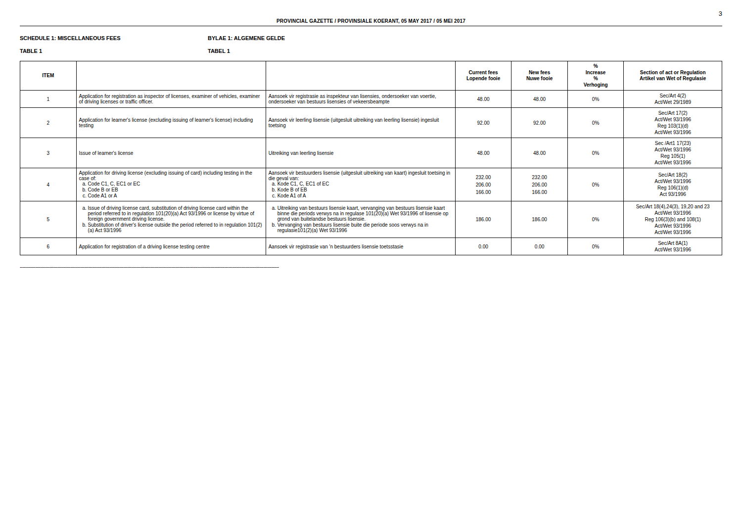3
PROVINCIAL GAZETTE / PROVINSIALE KOERANT, 05 MAY 2017 / 05 MEI 2017
SCHEDULE 1: MISCELLANEOUS FEES
BYLAE 1: ALGEMENE GELDE
TABLE 1
TABEL 1
| ITEM | | | Current fees Lopende fooie | New fees Nuwe fooie | % Increase % Verhoging | Section of act or Regulation Artikel van Wet of Regulasie |
| --- | --- | --- | --- | --- | --- | --- |
| 1 | Application for registration as inspector of licenses, examiner of vehicles, examiner of driving licenses or traffic officer. | Aansoek vir registrasie as inspekteur van lisensies, ondersoeker van voertie, ondersoeker van bestuurs lisensies of vekeersbeampte | 48.00 | 48.00 | 0% | Sec/Art 4(2) Act/Wet 29/1989 |
| 2 | Application for learner's license (excluding issuing of learner's license) including testing | Aansoek vir leerling lisensie (uitgesluit uitreiking van leerling lisensie) ingesluit toetsing | 92.00 | 92.00 | 0% | Sec/Art 17(2) Act/Wet 93/1996 Reg 103(1)(d) Act/Wet 93/1996 |
| 3 | Issue of learner's license | Uitreiking van leerling lisensie | 48.00 | 48.00 | 0% | Sec /Art1 17(23) Act/Wet 93/1996 Reg 105(1) Act/Wet 93/1996 |
| 4 | Application for driving license (excluding issuing of card) including testing in the case of: Code C1, C, EC1 or EC Code B or EB Code A1 or A | Aansoek vir bestuurders lisensie (uitgesluit uitreiking van kaart) ingesluit toetsing in die geval van: Kode C1, C, EC1 of EC Kode B of EB Kode A1 of A | 232.00 206.00 166.00 | 232.00 206.00 166.00 | 0% | Sec/Art 18(2) Act/Wet 93/1996 Reg 106(1)(d) Act 93/1996 |
| 5 | Issue of driving license card, substitution of driving license card within the period referred to in regulation 101(20)(a) Act 93/1996 or license by virtue of foreign government driving license. Substitution of driver's license outside the period referred to in regulation 101(2)(a) Act 93/1996 | Uitreiking van bestuurs lisensie kaart, vervanging van bestuurs lisensie kaart binne die periods verwys na in regulase 101(20)(a) Wet 93/1996 of lisensie op grond van buitelandse bestuurs lisensie. Vervanging van bestuurs lisensie buite die periode soos verwys na in regulasie101(2)(a) Wet 93/1996 | 186.00 | 186.00 | 0% | Sec/Art 18(4),24(3), 19,20 and 23 Act/Wet 93/1996 Reg 106(3)(b) and 108(1) Act/Wet 93/1996 Act/Wet 93/1996 |
| 6 | Application for registration of a driving license testing centre | Aansoek vir registrasie van 'n bestuurders lisensie toetsstasie | 0.00 | 0.00 | 0% | Sec/Art 8A(1) Act/Wet 93/1996 |
-----------------------------------------------------------------------------------------------------------------------------------------------------------------------------------------